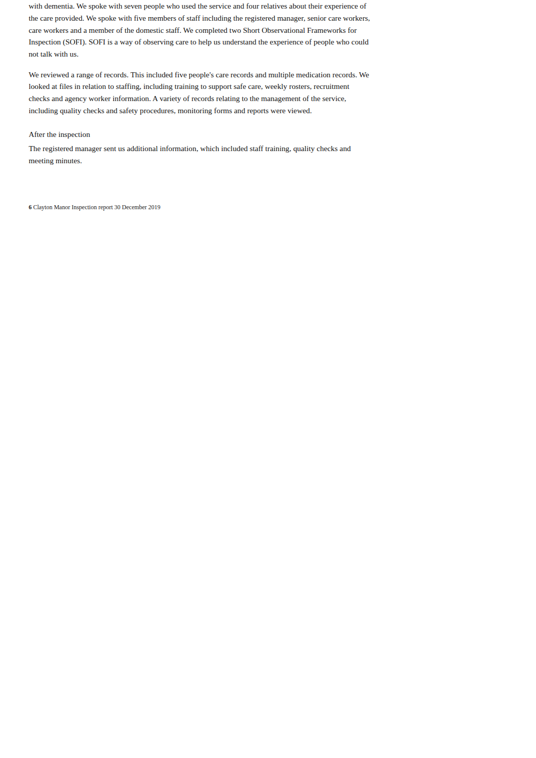with dementia. We spoke with seven people who used the service and four relatives about their experience of the care provided. We spoke with five members of staff including the registered manager, senior care workers, care workers and a member of the domestic staff. We completed two Short Observational Frameworks for Inspection (SOFI). SOFI is a way of observing care to help us understand the experience of people who could not talk with us.
We reviewed a range of records. This included five people's care records and multiple medication records. We looked at files in relation to staffing, including training to support safe care, weekly rosters, recruitment checks and agency worker information. A variety of records relating to the management of the service, including quality checks and safety procedures, monitoring forms and reports were viewed.
After the inspection
The registered manager sent us additional information, which included staff training, quality checks and meeting minutes.
6 Clayton Manor Inspection report 30 December 2019